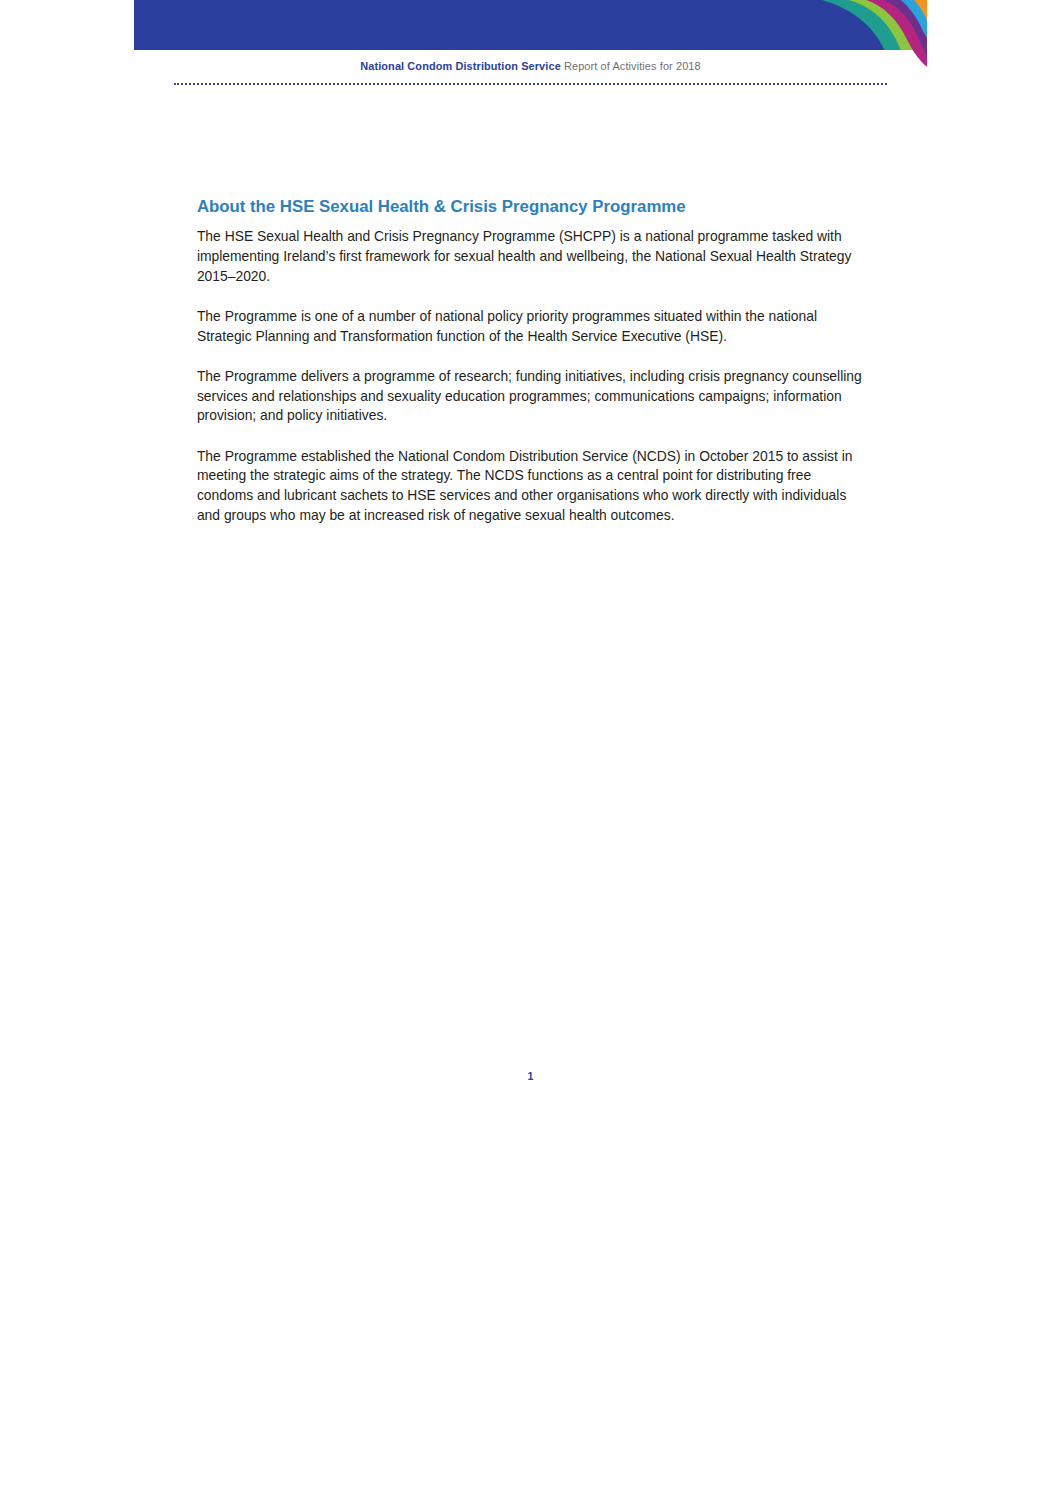National Condom Distribution Service Report of Activities for 2018
About the HSE Sexual Health & Crisis Pregnancy Programme
The HSE Sexual Health and Crisis Pregnancy Programme (SHCPP) is a national programme tasked with implementing Ireland’s first framework for sexual health and wellbeing, the National Sexual Health Strategy 2015–2020.
The Programme is one of a number of national policy priority programmes situated within the national Strategic Planning and Transformation function of the Health Service Executive (HSE).
The Programme delivers a programme of research; funding initiatives, including crisis pregnancy counselling services and relationships and sexuality education programmes; communications campaigns; information provision; and policy initiatives.
The Programme established the National Condom Distribution Service (NCDS) in October 2015 to assist in meeting the strategic aims of the strategy. The NCDS functions as a central point for distributing free condoms and lubricant sachets to HSE services and other organisations who work directly with individuals and groups who may be at increased risk of negative sexual health outcomes.
1